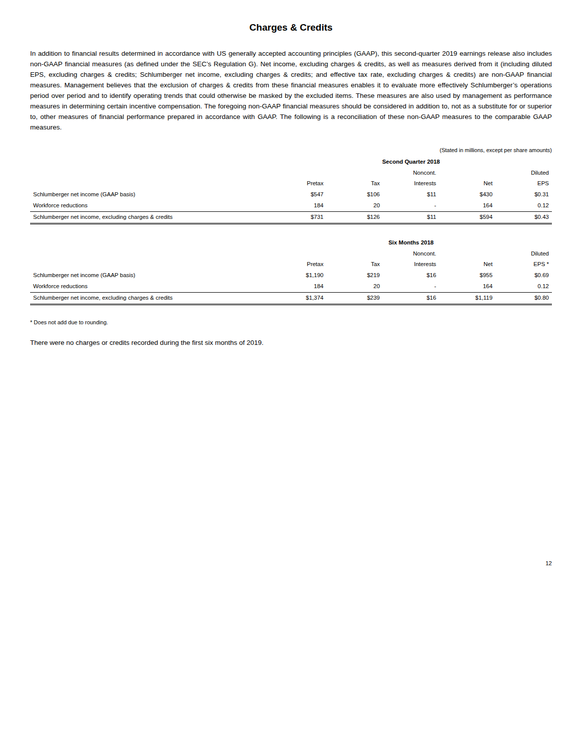Charges & Credits
In addition to financial results determined in accordance with US generally accepted accounting principles (GAAP), this second-quarter 2019 earnings release also includes non-GAAP financial measures (as defined under the SEC’s Regulation G). Net income, excluding charges & credits, as well as measures derived from it (including diluted EPS, excluding charges & credits; Schlumberger net income, excluding charges & credits; and effective tax rate, excluding charges & credits) are non-GAAP financial measures. Management believes that the exclusion of charges & credits from these financial measures enables it to evaluate more effectively Schlumberger’s operations period over period and to identify operating trends that could otherwise be masked by the excluded items. These measures are also used by management as performance measures in determining certain incentive compensation. The foregoing non-GAAP financial measures should be considered in addition to, not as a substitute for or superior to, other measures of financial performance prepared in accordance with GAAP. The following is a reconciliation of these non-GAAP measures to the comparable GAAP measures.
(Stated in millions, except per share amounts)
| | Second Quarter 2018 |
| | | | Noncont. | | Diluted |
| | Pretax | Tax | Interests | Net | EPS |
| Schlumberger net income (GAAP basis) | $547 | $106 | $11 | $430 | $0.31 |
| Workforce reductions | 184 | 20 | - | 164 | 0.12 |
| Schlumberger net income, excluding charges & credits | $731 | $126 | $11 | $594 | $0.43 |
| | Six Months 2018 |
| | | | Noncont. | | Diluted |
| | Pretax | Tax | Interests | Net | EPS * |
| Schlumberger net income (GAAP basis) | $1,190 | $219 | $16 | $955 | $0.69 |
| Workforce reductions | 184 | 20 | - | 164 | 0.12 |
| Schlumberger net income, excluding charges & credits | $1,374 | $239 | $16 | $1,119 | $0.80 |
* Does not add due to rounding.
There were no charges or credits recorded during the first six months of 2019.
12